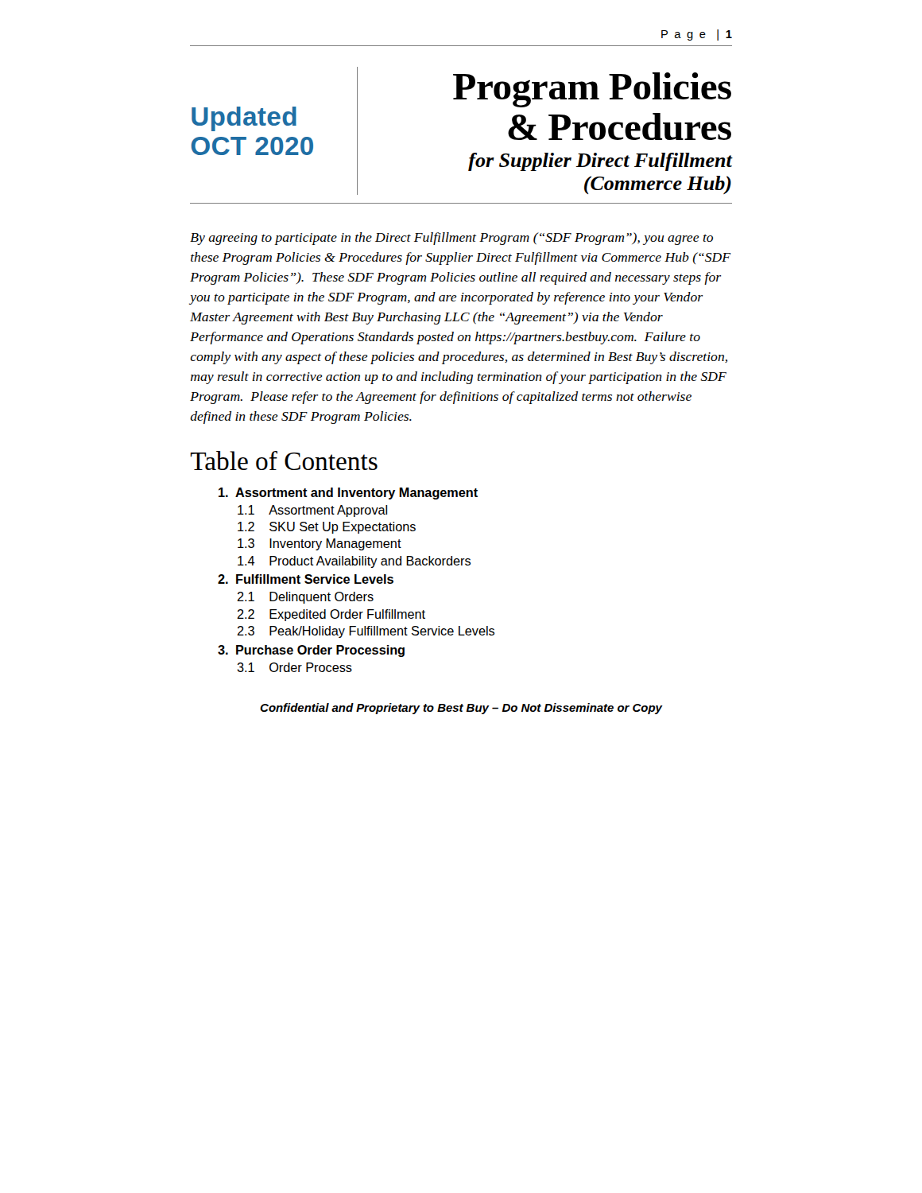P a g e | 1
Updated
OCT 2020
Program Policies
& Procedures
for Supplier Direct Fulfillment
(Commerce Hub)
By agreeing to participate in the Direct Fulfillment Program (“SDF Program”), you agree to these Program Policies & Procedures for Supplier Direct Fulfillment via Commerce Hub (“SDF Program Policies”). These SDF Program Policies outline all required and necessary steps for you to participate in the SDF Program, and are incorporated by reference into your Vendor Master Agreement with Best Buy Purchasing LLC (the “Agreement”) via the Vendor Performance and Operations Standards posted on https://partners.bestbuy.com. Failure to comply with any aspect of these policies and procedures, as determined in Best Buy’s discretion, may result in corrective action up to and including termination of your participation in the SDF Program. Please refer to the Agreement for definitions of capitalized terms not otherwise defined in these SDF Program Policies.
Table of Contents
Assortment and Inventory Management
1.1 Assortment Approval
1.2 SKU Set Up Expectations
1.3 Inventory Management
1.4 Product Availability and Backorders
Fulfillment Service Levels
2.1 Delinquent Orders
2.2 Expedited Order Fulfillment
2.3 Peak/Holiday Fulfillment Service Levels
Purchase Order Processing
3.1 Order Process
Confidential and Proprietary to Best Buy – Do Not Disseminate or Copy